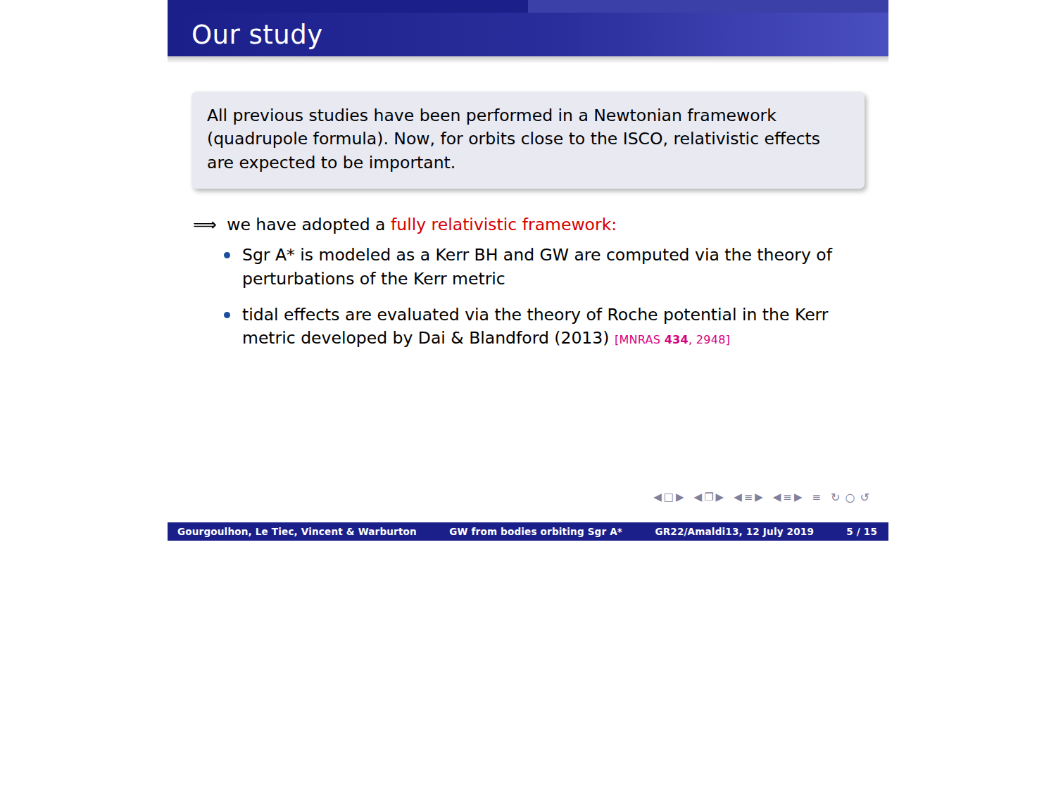Our study
All previous studies have been performed in a Newtonian framework (quadrupole formula). Now, for orbits close to the ISCO, relativistic effects are expected to be important.
⟹ we have adopted a fully relativistic framework:
Sgr A* is modeled as a Kerr BH and GW are computed via the theory of perturbations of the Kerr metric
tidal effects are evaluated via the theory of Roche potential in the Kerr metric developed by Dai & Blandford (2013) [MNRAS 434, 2948]
◀□▶ ◀❐▶ ◀≡▶ ◀≡▶ ≡ ↻ ○ ↺
Gourgoulhon, Le Tiec, Vincent & Warburton
GW from bodies orbiting Sgr A*
GR22/Amaldi13, 12 July 2019
5 / 15